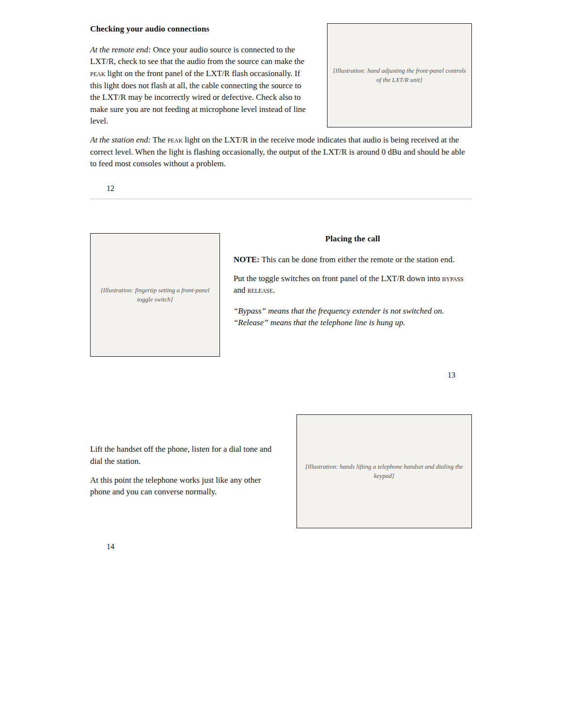Checking your audio connections
At the remote end: Once your audio source is connected to the LXT/R, check to see that the audio from the source can make the PEAK light on the front panel of the LXT/R flash occasionally. If this light does not flash at all, the cable connecting the source to the LXT/R may be incorrectly wired or defective. Check also to make sure you are not feeding at microphone level instead of line level.
[Illustration: hand adjusting the front-panel controls of the LXT/R unit]
At the station end: The PEAK light on the LXT/R in the receive mode indicates that audio is being received at the correct level. When the light is flashing occasionally, the output of the LXT/R is around 0 dBu and should be able to feed most consoles without a problem.
12
[Illustration: fingertip setting a front-panel toggle switch]
Placing the call
NOTE: This can be done from either the remote or the station end.
Put the toggle switches on front panel of the LXT/R down into BYPASS and RELEASE.
“Bypass” means that the frequency extender is not switched on. “Release” means that the telephone line is hung up.
13
Lift the handset off the phone, listen for a dial tone and dial the station.
At this point the telephone works just like any other phone and you can converse normally.
[Illustration: hands lifting a telephone handset and dialing the keypad]
14